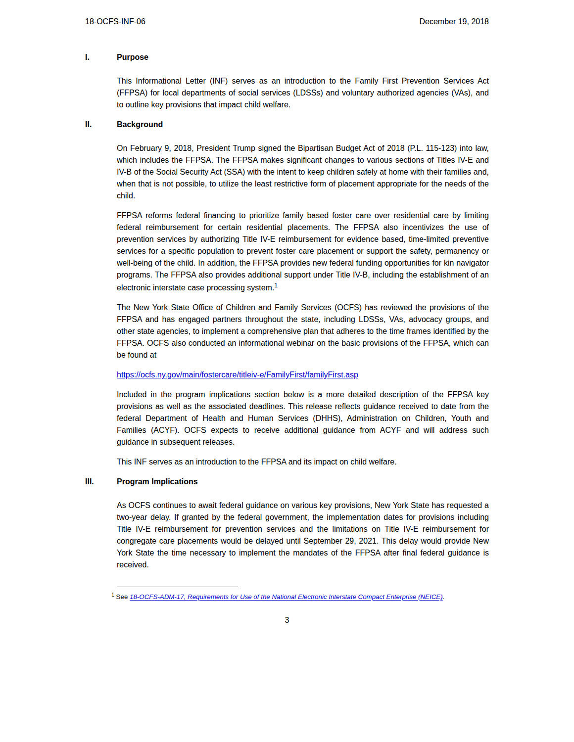18-OCFS-INF-06 December 19, 2018
I.
Purpose
This Informational Letter (INF) serves as an introduction to the Family First Prevention Services Act (FFPSA) for local departments of social services (LDSSs) and voluntary authorized agencies (VAs), and to outline key provisions that impact child welfare.
II.
Background
On February 9, 2018, President Trump signed the Bipartisan Budget Act of 2018 (P.L. 115-123) into law, which includes the FFPSA. The FFPSA makes significant changes to various sections of Titles IV-E and IV-B of the Social Security Act (SSA) with the intent to keep children safely at home with their families and, when that is not possible, to utilize the least restrictive form of placement appropriate for the needs of the child.
FFPSA reforms federal financing to prioritize family based foster care over residential care by limiting federal reimbursement for certain residential placements. The FFPSA also incentivizes the use of prevention services by authorizing Title IV-E reimbursement for evidence based, time-limited preventive services for a specific population to prevent foster care placement or support the safety, permanency or well-being of the child. In addition, the FFPSA provides new federal funding opportunities for kin navigator programs. The FFPSA also provides additional support under Title IV-B, including the establishment of an electronic interstate case processing system.1
The New York State Office of Children and Family Services (OCFS) has reviewed the provisions of the FFPSA and has engaged partners throughout the state, including LDSSs, VAs, advocacy groups, and other state agencies, to implement a comprehensive plan that adheres to the time frames identified by the FFPSA. OCFS also conducted an informational webinar on the basic provisions of the FFPSA, which can be found at
https://ocfs.ny.gov/main/fostercare/titleiv-e/FamilyFirst/familyFirst.asp
Included in the program implications section below is a more detailed description of the FFPSA key provisions as well as the associated deadlines. This release reflects guidance received to date from the federal Department of Health and Human Services (DHHS), Administration on Children, Youth and Families (ACYF). OCFS expects to receive additional guidance from ACYF and will address such guidance in subsequent releases.
This INF serves as an introduction to the FFPSA and its impact on child welfare.
III.
Program Implications
As OCFS continues to await federal guidance on various key provisions, New York State has requested a two-year delay. If granted by the federal government, the implementation dates for provisions including Title IV-E reimbursement for prevention services and the limitations on Title IV-E reimbursement for congregate care placements would be delayed until September 29, 2021. This delay would provide New York State the time necessary to implement the mandates of the FFPSA after final federal guidance is received.
1 See 18-OCFS-ADM-17, Requirements for Use of the National Electronic Interstate Compact Enterprise (NEICE).
3